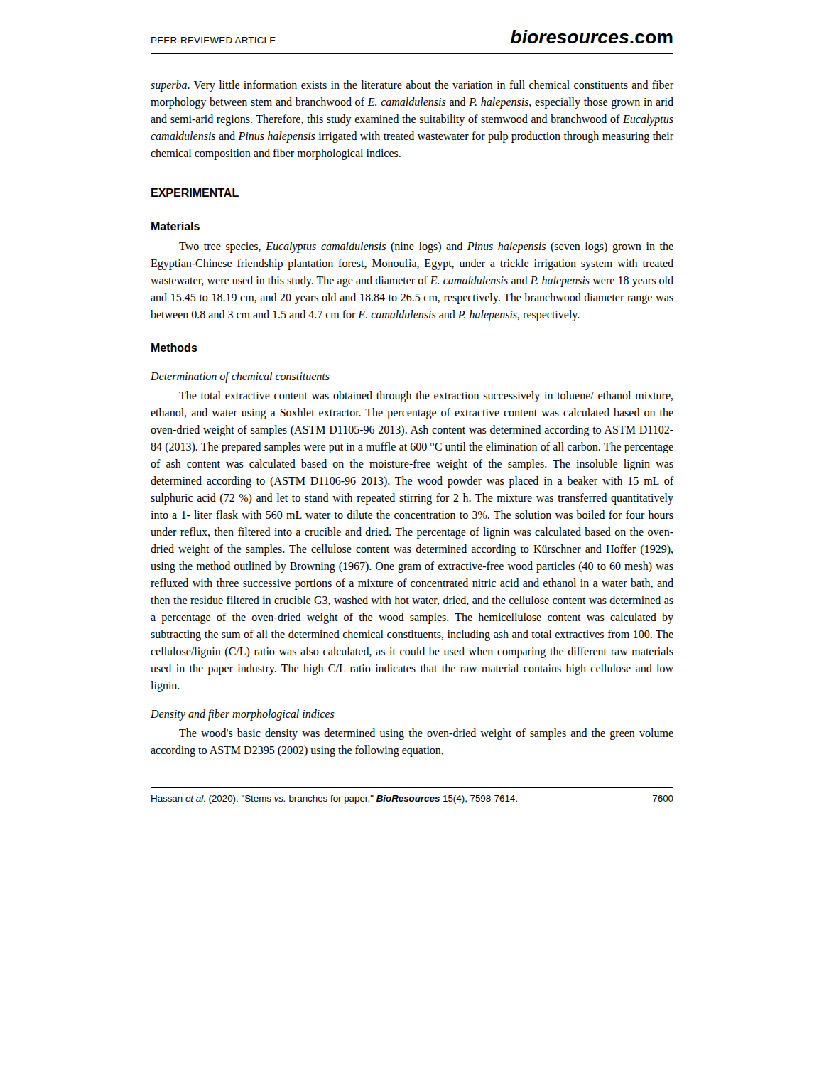PEER-REVIEWED ARTICLE bioresources.com
superba. Very little information exists in the literature about the variation in full chemical constituents and fiber morphology between stem and branchwood of E. camaldulensis and P. halepensis, especially those grown in arid and semi-arid regions. Therefore, this study examined the suitability of stemwood and branchwood of Eucalyptus camaldulensis and Pinus halepensis irrigated with treated wastewater for pulp production through measuring their chemical composition and fiber morphological indices.
EXPERIMENTAL
Materials
Two tree species, Eucalyptus camaldulensis (nine logs) and Pinus halepensis (seven logs) grown in the Egyptian-Chinese friendship plantation forest, Monoufia, Egypt, under a trickle irrigation system with treated wastewater, were used in this study. The age and diameter of E. camaldulensis and P. halepensis were 18 years old and 15.45 to 18.19 cm, and 20 years old and 18.84 to 26.5 cm, respectively. The branchwood diameter range was between 0.8 and 3 cm and 1.5 and 4.7 cm for E. camaldulensis and P. halepensis, respectively.
Methods
Determination of chemical constituents
The total extractive content was obtained through the extraction successively in toluene/ ethanol mixture, ethanol, and water using a Soxhlet extractor. The percentage of extractive content was calculated based on the oven-dried weight of samples (ASTM D1105-96 2013). Ash content was determined according to ASTM D1102-84 (2013). The prepared samples were put in a muffle at 600 °C until the elimination of all carbon. The percentage of ash content was calculated based on the moisture-free weight of the samples. The insoluble lignin was determined according to (ASTM D1106-96 2013). The wood powder was placed in a beaker with 15 mL of sulphuric acid (72 %) and let to stand with repeated stirring for 2 h. The mixture was transferred quantitatively into a 1- liter flask with 560 mL water to dilute the concentration to 3%. The solution was boiled for four hours under reflux, then filtered into a crucible and dried. The percentage of lignin was calculated based on the oven-dried weight of the samples. The cellulose content was determined according to Kürschner and Hoffer (1929), using the method outlined by Browning (1967). One gram of extractive-free wood particles (40 to 60 mesh) was refluxed with three successive portions of a mixture of concentrated nitric acid and ethanol in a water bath, and then the residue filtered in crucible G3, washed with hot water, dried, and the cellulose content was determined as a percentage of the oven-dried weight of the wood samples. The hemicellulose content was calculated by subtracting the sum of all the determined chemical constituents, including ash and total extractives from 100. The cellulose/lignin (C/L) ratio was also calculated, as it could be used when comparing the different raw materials used in the paper industry. The high C/L ratio indicates that the raw material contains high cellulose and low lignin.
Density and fiber morphological indices
The wood's basic density was determined using the oven-dried weight of samples and the green volume according to ASTM D2395 (2002) using the following equation,
Hassan et al. (2020). "Stems vs. branches for paper," BioResources 15(4), 7598-7614. 7600